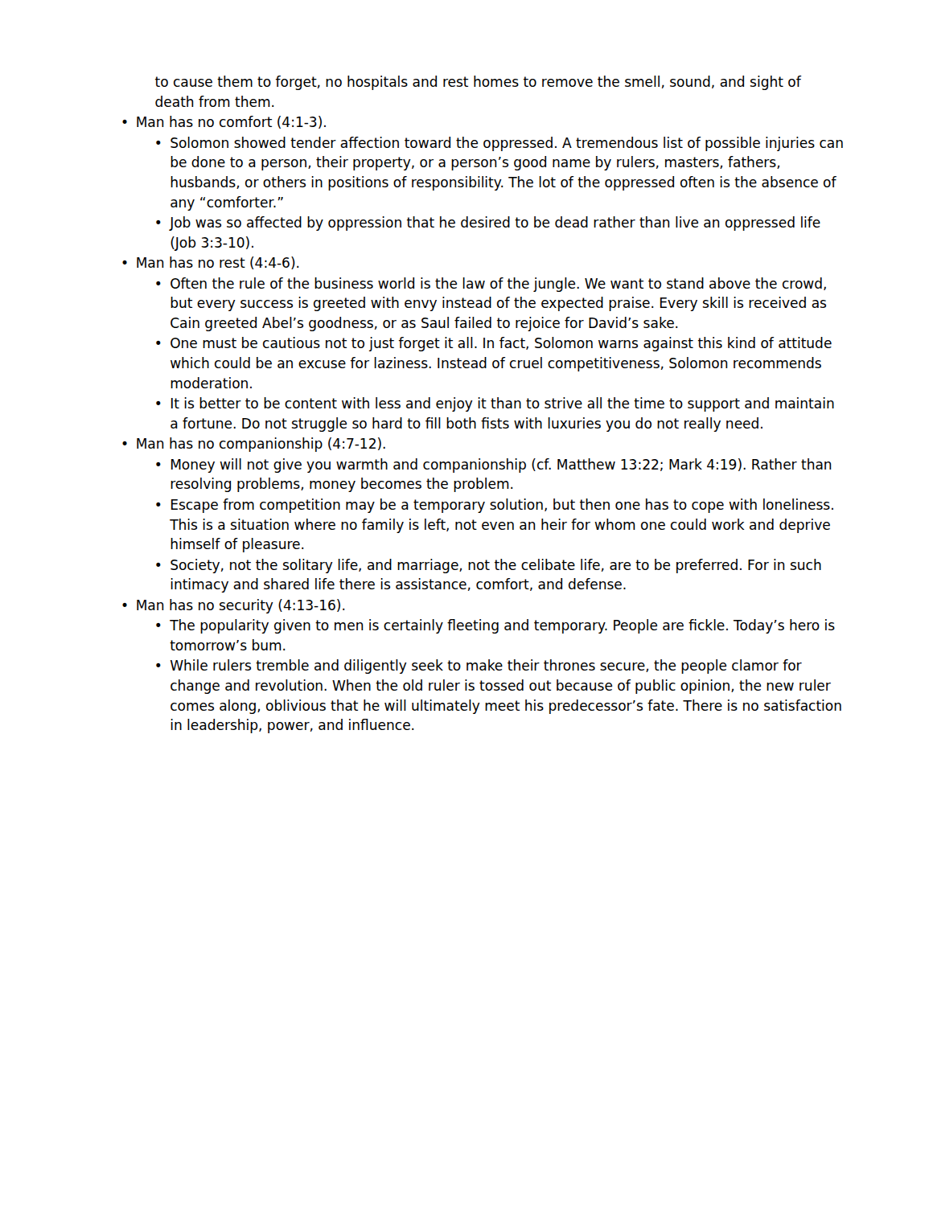to cause them to forget, no hospitals and rest homes to remove the smell, sound, and sight of death from them.
Man has no comfort (4:1-3).
Solomon showed tender affection toward the oppressed. A tremendous list of possible injuries can be done to a person, their property, or a person’s good name by rulers, masters, fathers, husbands, or others in positions of responsibility. The lot of the oppressed often is the absence of any “comforter.”
Job was so affected by oppression that he desired to be dead rather than live an oppressed life (Job 3:3-10).
Man has no rest (4:4-6).
Often the rule of the business world is the law of the jungle. We want to stand above the crowd, but every success is greeted with envy instead of the expected praise. Every skill is received as Cain greeted Abel’s goodness, or as Saul failed to rejoice for David’s sake.
One must be cautious not to just forget it all. In fact, Solomon warns against this kind of attitude which could be an excuse for laziness. Instead of cruel competitiveness, Solomon recommends moderation.
It is better to be content with less and enjoy it than to strive all the time to support and maintain a fortune. Do not struggle so hard to fill both fists with luxuries you do not really need.
Man has no companionship (4:7-12).
Money will not give you warmth and companionship (cf. Matthew 13:22; Mark 4:19). Rather than resolving problems, money becomes the problem.
Escape from competition may be a temporary solution, but then one has to cope with loneliness. This is a situation where no family is left, not even an heir for whom one could work and deprive himself of pleasure.
Society, not the solitary life, and marriage, not the celibate life, are to be preferred. For in such intimacy and shared life there is assistance, comfort, and defense.
Man has no security (4:13-16).
The popularity given to men is certainly fleeting and temporary. People are fickle. Today’s hero is tomorrow’s bum.
While rulers tremble and diligently seek to make their thrones secure, the people clamor for change and revolution. When the old ruler is tossed out because of public opinion, the new ruler comes along, oblivious that he will ultimately meet his predecessor’s fate. There is no satisfaction in leadership, power, and influence.